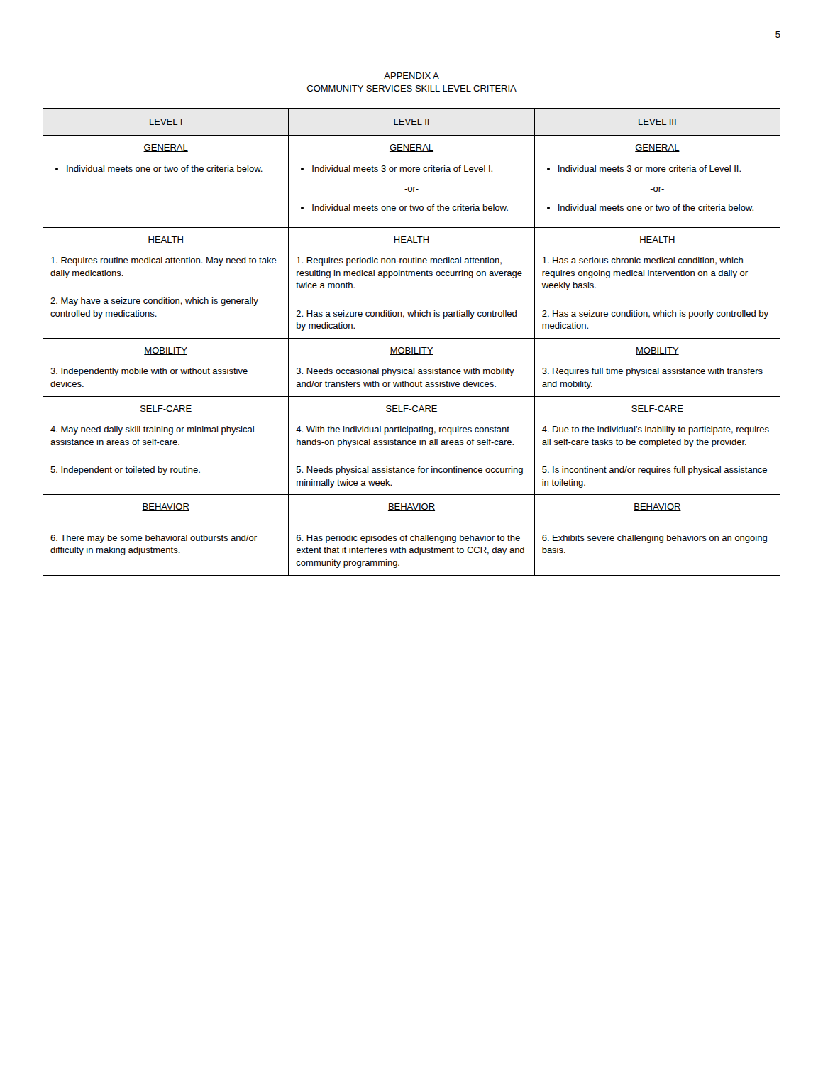5
APPENDIX A
COMMUNITY SERVICES SKILL LEVEL CRITERIA
| LEVEL I | LEVEL II | LEVEL III |
| --- | --- | --- |
| GENERAL Individual meets one or two of the criteria below. | GENERAL Individual meets 3 or more criteria of Level I. -or- Individual meets one or two of the criteria below. | GENERAL Individual meets 3 or more criteria of Level II. -or- Individual meets one or two of the criteria below. |
| HEALTH 1. Requires routine medical attention. May need to take daily medications. 2. May have a seizure condition, which is generally controlled by medications. | HEALTH 1. Requires periodic non-routine medical attention, resulting in medical appointments occurring on average twice a month. 2. Has a seizure condition, which is partially controlled by medication. | HEALTH 1. Has a serious chronic medical condition, which requires ongoing medical intervention on a daily or weekly basis. 2. Has a seizure condition, which is poorly controlled by medication. |
| MOBILITY 3. Independently mobile with or without assistive devices. | MOBILITY 3. Needs occasional physical assistance with mobility and/or transfers with or without assistive devices. | MOBILITY 3. Requires full time physical assistance with transfers and mobility. |
| SELF-CARE 4. May need daily skill training or minimal physical assistance in areas of self-care. 5. Independent or toileted by routine. | SELF-CARE 4. With the individual participating, requires constant hands-on physical assistance in all areas of self-care. 5. Needs physical assistance for incontinence occurring minimally twice a week. | SELF-CARE 4. Due to the individual's inability to participate, requires all self-care tasks to be completed by the provider. 5. Is incontinent and/or requires full physical assistance in toileting. |
| BEHAVIOR 6. There may be some behavioral outbursts and/or difficulty in making adjustments. | BEHAVIOR 6. Has periodic episodes of challenging behavior to the extent that it interferes with adjustment to CCR, day and community programming. | BEHAVIOR 6. Exhibits severe challenging behaviors on an ongoing basis. |